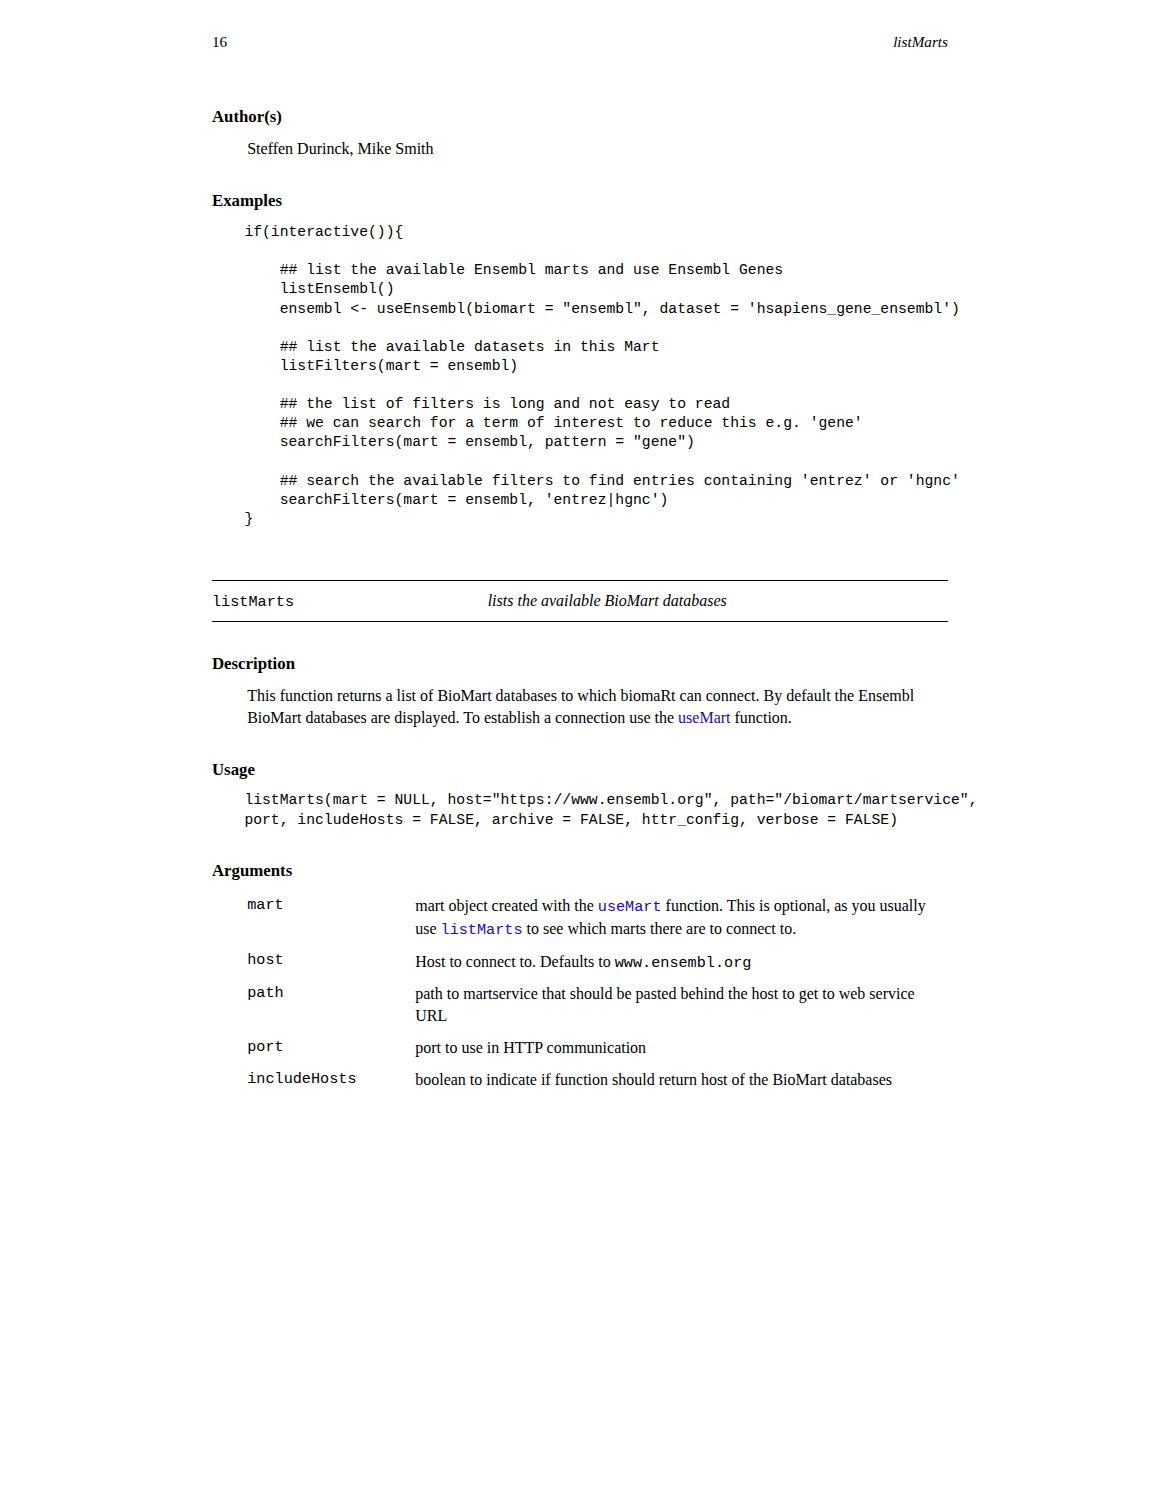16 listMarts
Author(s)
Steffen Durinck, Mike Smith
Examples
if(interactive()){

    ## list the available Ensembl marts and use Ensembl Genes
    listEnsembl()
    ensembl <- useEnsembl(biomart = "ensembl", dataset = 'hsapiens_gene_ensembl')

    ## list the available datasets in this Mart
    listFilters(mart = ensembl)

    ## the list of filters is long and not easy to read
    ## we can search for a term of interest to reduce this e.g. 'gene'
    searchFilters(mart = ensembl, pattern = "gene")

    ## search the available filters to find entries containing 'entrez' or 'hgnc'
    searchFilters(mart = ensembl, 'entrez|hgnc')
}
listMarts lists the available BioMart databases
Description
This function returns a list of BioMart databases to which biomaRt can connect. By default the Ensembl BioMart databases are displayed. To establish a connection use the useMart function.
Usage
listMarts(mart = NULL, host="https://www.ensembl.org", path="/biomart/martservice",
port, includeHosts = FALSE, archive = FALSE, httr_config, verbose = FALSE)
Arguments
mart
mart object created with the useMart function. This is optional, as you usually use listMarts to see which marts there are to connect to.
host
Host to connect to. Defaults to www.ensembl.org
path
path to martservice that should be pasted behind the host to get to web service URL
port
port to use in HTTP communication
includeHosts
boolean to indicate if function should return host of the BioMart databases